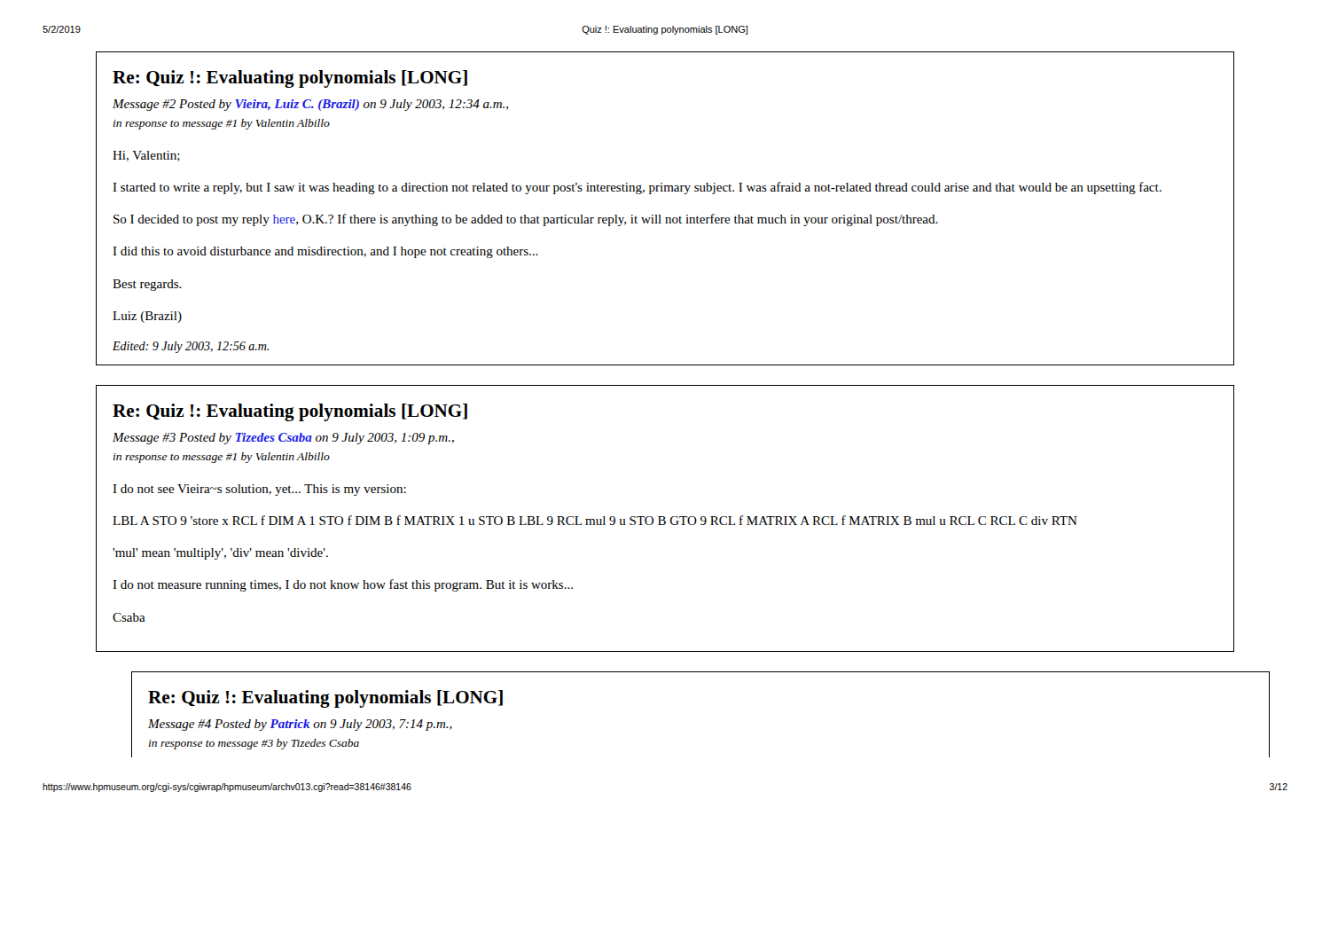5/2/2019
Quiz !: Evaluating polynomials [LONG]
Re: Quiz !: Evaluating polynomials [LONG]
Message #2 Posted by Vieira, Luiz C. (Brazil) on 9 July 2003, 12:34 a.m., in response to message #1 by Valentin Albillo
Hi, Valentin;
I started to write a reply, but I saw it was heading to a direction not related to your post's interesting, primary subject. I was afraid a not-related thread could arise and that would be an upsetting fact.
So I decided to post my reply here, O.K.? If there is anything to be added to that particular reply, it will not interfere that much in your original post/thread.
I did this to avoid disturbance and misdirection, and I hope not creating others...
Best regards.
Luiz (Brazil)
Edited: 9 July 2003, 12:56 a.m.
Re: Quiz !: Evaluating polynomials [LONG]
Message #3 Posted by Tizedes Csaba on 9 July 2003, 1:09 p.m., in response to message #1 by Valentin Albillo
I do not see Vieira~s solution, yet... This is my version:
LBL A STO 9 'store x RCL f DIM A 1 STO f DIM B f MATRIX 1 u STO B LBL 9 RCL mul 9 u STO B GTO 9 RCL f MATRIX A RCL f MATRIX B mul u RCL C RCL C div RTN
'mul' mean 'multiply', 'div' mean 'divide'.
I do not measure running times, I do not know how fast this program. But it is works...
Csaba
Re: Quiz !: Evaluating polynomials [LONG]
Message #4 Posted by Patrick on 9 July 2003, 7:14 p.m., in response to message #3 by Tizedes Csaba
https://www.hpmuseum.org/cgi-sys/cgiwrap/hpmuseum/archv013.cgi?read=38146#38146 3/12